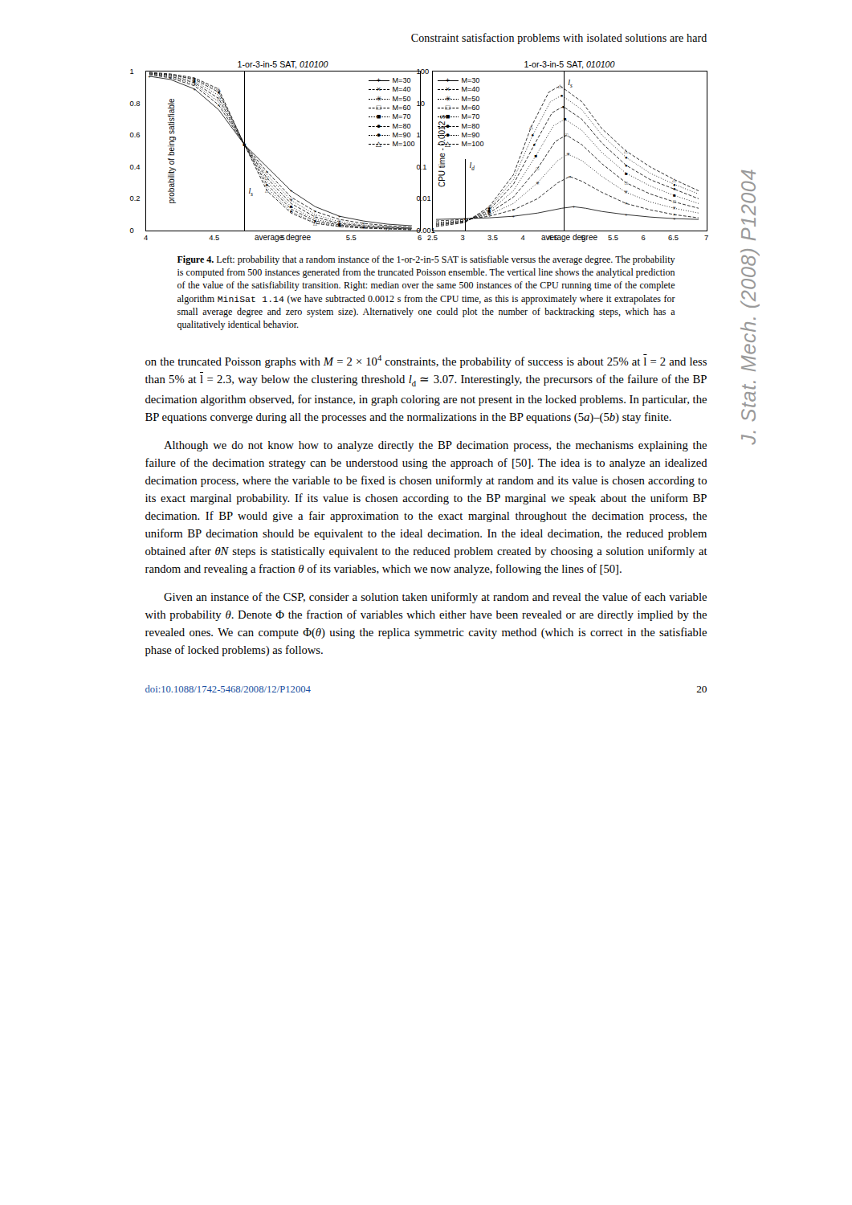Constraint satisfaction problems with isolated solutions are hard
J. Stat. Mech. (2008) P12004
1-or-3-in-5 SAT, 010100
probability of being satisfiable
1
0.8
0.6
0.4
0.2
0
4
4.5
5
5.5
6
ls
+M=30
×M=40
✳M=50
□M=60
■M=70
●M=80
●M=90
△M=100
+++++ ××××× ✳✳✳✳ □□□□ ■■■■ ●●●● ●●●● △△△△
average degree
1-or-3-in-5 SAT, 010100
CPU time - 0.0012 s
100
10
1
0.1
0.01
0.001
2.5
3
3.5
4
4.5
5
5.5
6
6.5
7
ld
ls
+M=30
×M=40
✳M=50
□M=60
■M=70
●M=80
●M=90
△M=100
+++++ ××××× ✳✳✳✳✳ □□□□□ ■■■■■ ●●●●● ●●●●● △△△△△
average degree
Figure 4. Left: probability that a random instance of the 1-or-2-in-5 SAT is satisfiable versus the average degree. The probability is computed from 500 instances generated from the truncated Poisson ensemble. The vertical line shows the analytical prediction of the value of the satisfiability transition. Right: median over the same 500 instances of the CPU running time of the complete algorithm MiniSat 1.14 (we have subtracted 0.0012 s from the CPU time, as this is approximately where it extrapolates for small average degree and zero system size). Alternatively one could plot the number of backtracking steps, which has a qualitatively identical behavior.
on the truncated Poisson graphs with M = 2 × 104 constraints, the probability of success is about 25% at l = 2 and less than 5% at l = 2.3, way below the clustering threshold ld ≃ 3.07. Interestingly, the precursors of the failure of the BP decimation algorithm observed, for instance, in graph coloring are not present in the locked problems. In particular, the BP equations converge during all the processes and the normalizations in the BP equations (5a)–(5b) stay finite.
Although we do not know how to analyze directly the BP decimation process, the mechanisms explaining the failure of the decimation strategy can be understood using the approach of [50]. The idea is to analyze an idealized decimation process, where the variable to be fixed is chosen uniformly at random and its value is chosen according to its exact marginal probability. If its value is chosen according to the BP marginal we speak about the uniform BP decimation. If BP would give a fair approximation to the exact marginal throughout the decimation process, the uniform BP decimation should be equivalent to the ideal decimation. In the ideal decimation, the reduced problem obtained after θN steps is statistically equivalent to the reduced problem created by choosing a solution uniformly at random and revealing a fraction θ of its variables, which we now analyze, following the lines of [50].
Given an instance of the CSP, consider a solution taken uniformly at random and reveal the value of each variable with probability θ. Denote Φ the fraction of variables which either have been revealed or are directly implied by the revealed ones. We can compute Φ(θ) using the replica symmetric cavity method (which is correct in the satisfiable phase of locked problems) as follows.
doi:10.1088/1742-5468/2008/12/P12004 20